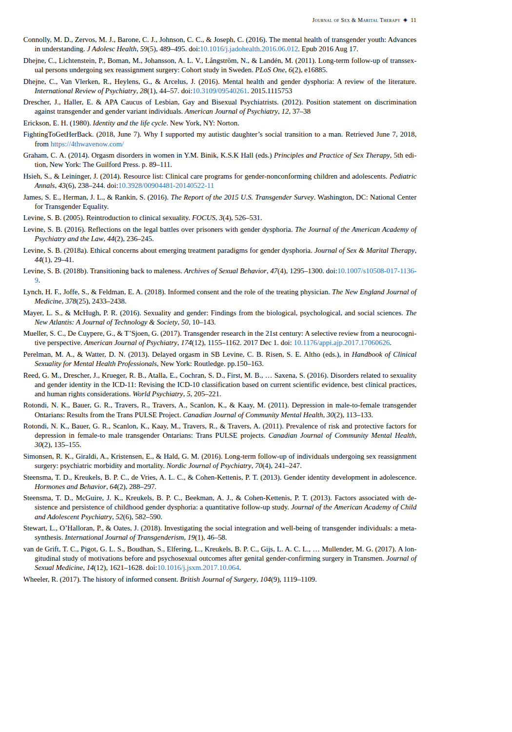Journal of Sex & Marital Therapy◈11
Connolly, M. D., Zervos, M. J., Barone, C. J., Johnson, C. C., & Joseph, C. (2016). The mental health of transgender youth: Advances in understanding. J Adolesc Health, 59(5), 489–495. doi:10.1016/j.jadohealth.2016.06.012. Epub 2016 Aug 17.
Dhejne, C., Lichtenstein, P., Boman, M., Johansson, A. L. V., Långström, N., & Landén, M. (2011). Long-term follow-up of transsexual persons undergoing sex reassignment surgery: Cohort study in Sweden. PLoS One, 6(2), e16885.
Dhejne, C., Van Vlerken, R., Heylens, G., & Arcelus, J. (2016). Mental health and gender dysphoria: A review of the literature. International Review of Psychiatry, 28(1), 44–57. doi:10.3109/09540261. 2015.1115753
Drescher, J., Haller, E. & APA Caucus of Lesbian, Gay and Bisexual Psychiatrists. (2012). Position statement on discrimination against transgender and gender variant individuals. American Journal of Psychiatry, 12, 37–38
Erickson, E. H. (1980). Identity and the life cycle. New York, NY: Norton.
FightingToGetHerBack. (2018, June 7). Why I supported my autistic daughter’s social transition to a man. Retrieved June 7, 2018, from https://4thwavenow.com/
Graham, C. A. (2014). Orgasm disorders in women in Y.M. Binik, K.S.K Hall (eds.) Principles and Practice of Sex Therapy, 5th edition, New York: The Guilford Press. p. 89–111.
Hsieh, S., & Leininger, J. (2014). Resource list: Clinical care programs for gender-nonconforming children and adolescents. Pediatric Annals, 43(6), 238–244. doi:10.3928/00904481-20140522-11
James, S. E., Herman, J. L., & Rankin, S. (2016). The Report of the 2015 U.S. Transgender Survey. Washington, DC: National Center for Transgender Equality.
Levine, S. B. (2005). Reintroduction to clinical sexuality. FOCUS, 3(4), 526–531.
Levine, S. B. (2016). Reflections on the legal battles over prisoners with gender dysphoria. The Journal of the American Academy of Psychiatry and the Law, 44(2), 236–245.
Levine, S. B. (2018a). Ethical concerns about emerging treatment paradigms for gender dysphoria. Journal of Sex & Marital Therapy, 44(1), 29–41.
Levine, S. B. (2018b). Transitioning back to maleness. Archives of Sexual Behavior, 47(4), 1295–1300. doi:10.1007/s10508-017-1136-9.
Lynch, H. F., Joffe, S., & Feldman, E. A. (2018). Informed consent and the role of the treating physician. The New England Journal of Medicine, 378(25), 2433–2438.
Mayer, L. S., & McHugh, P. R. (2016). Sexuality and gender: Findings from the biological, psychological, and social sciences. The New Atlantis: A Journal of Technology & Society, 50, 10–143.
Mueller, S. C., De Cuypere, G., & T’Sjoen, G. (2017). Transgender research in the 21st century: A selective review from a neurocognitive perspective. American Journal of Psychiatry, 174(12), 1155–1162. 2017 Dec 1. doi: 10.1176/appi.ajp.2017.17060626.
Perelman, M. A., & Watter, D. N. (2013). Delayed orgasm in SB Levine, C. B. Risen, S. E. Altho (eds.), in Handbook of Clinical Sexuality for Mental Health Professionals, New York: Routledge. pp.150–163.
Reed, G. M., Drescher, J., Krueger, R. B., Atalla, E., Cochran, S. D., First, M. B., … Saxena, S. (2016). Disorders related to sexuality and gender identity in the ICD-11: Revising the ICD-10 classification based on current scientific evidence, best clinical practices, and human rights considerations. World Psychiatry, 5, 205–221.
Rotondi, N. K., Bauer, G. R., Travers, R., Travers, A., Scanlon, K., & Kaay, M. (2011). Depression in male-to-female transgender Ontarians: Results from the Trans PULSE Project. Canadian Journal of Community Mental Health, 30(2), 113–133.
Rotondi, N. K., Bauer, G. R., Scanlon, K., Kaay, M., Travers, R., & Travers, A. (2011). Prevalence of risk and protective factors for depression in female-to male transgender Ontarians: Trans PULSE projects. Canadian Journal of Community Mental Health, 30(2), 135–155.
Simonsen, R. K., Giraldi, A., Kristensen, E., & Hald, G. M. (2016). Long-term follow-up of individuals undergoing sex reassignment surgery: psychiatric morbidity and mortality. Nordic Journal of Psychiatry, 70(4), 241–247.
Steensma, T. D., Kreukels, B. P. C., de Vries, A. L. C., & Cohen-Kettenis, P. T. (2013). Gender identity development in adolescence. Hormones and Behavior, 64(2), 288–297.
Steensma, T. D., McGuire, J. K., Kreukels, B. P. C., Beekman, A. J., & Cohen-Kettenis, P. T. (2013). Factors associated with desistence and persistence of childhood gender dysphoria: a quantitative follow-up study. Journal of the American Academy of Child and Adolescent Psychiatry, 52(6), 582–590.
Stewart, L., O’Halloran, P., & Oates, J. (2018). Investigating the social integration and well-being of transgender individuals: a meta-synthesis. International Journal of Transgenderism, 19(1), 46–58.
van de Grift, T. C., Pigot, G. L. S., Boudhan, S., Elfering, L., Kreukels, B. P. C., Gijs, L. A. C. L., … Mullender, M. G. (2017). A longitudinal study of motivations before and psychosexual outcomes after genital gender-confirming surgery in Transmen. Journal of Sexual Medicine, 14(12), 1621–1628. doi:10.1016/j.jsxm.2017.10.064.
Wheeler, R. (2017). The history of informed consent. British Journal of Surgery, 104(9), 1119–1109.